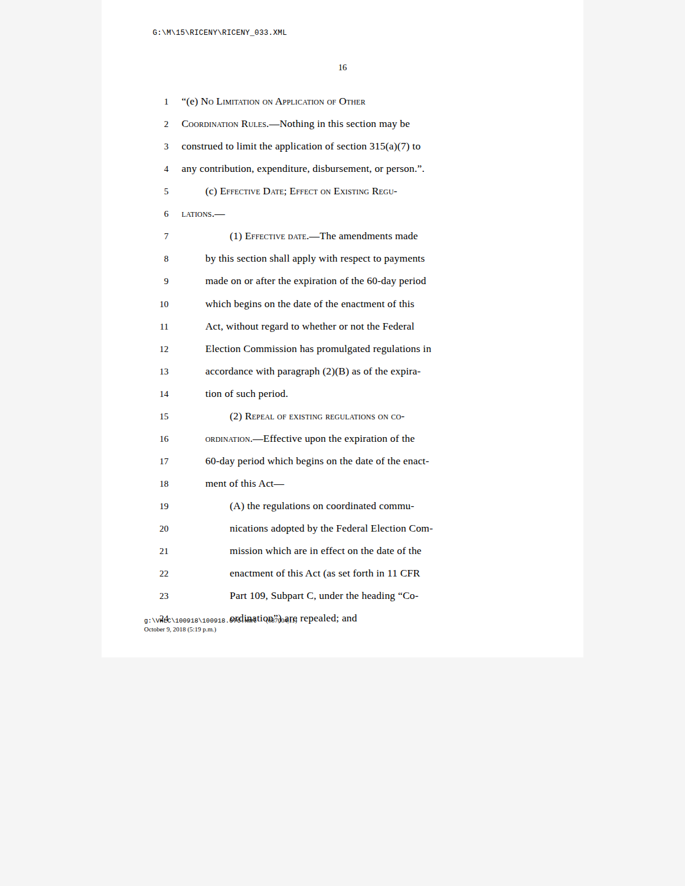G:\M\15\RICENY\RICENY_033.XML
16
| 1 | “(e) No Limitation on Application of Other |
| 2 | Coordination Rules. —Nothing in this section may be |
| 3 | construed to limit the application of section 315(a)(7) to |
| 4 | any contribution, expenditure, disbursement, or person.”. |
| 5 | (c) Effective Date; Effect on Existing Regu- |
| 6 | lations. — |
| 7 | (1) Effective date. —The amendments made |
| 8 | by this section shall apply with respect to payments |
| 9 | made on or after the expiration of the 60-day period |
| 10 | which begins on the date of the enactment of this |
| 11 | Act, without regard to whether or not the Federal |
| 12 | Election Commission has promulgated regulations in |
| 13 | accordance with paragraph (2)(B) as of the expira- |
| 14 | tion of such period. |
| 15 | (2) Repeal of existing regulations on co- |
| 16 | ordination. —Effective upon the expiration of the |
| 17 | 60-day period which begins on the date of the enact- |
| 18 | ment of this Act— |
| 19 | (A) the regulations on coordinated commu- |
| 20 | nications adopted by the Federal Election Com- |
| 21 | mission which are in effect on the date of the |
| 22 | enactment of this Act (as set forth in 11 CFR |
| 23 | Part 109, Subpart C, under the heading “Co- |
| 24 | ordination”) are repealed; and |
g:\VHLC\100918\100918.076.xml (687004|11)
October 9, 2018 (5:19 p.m.)